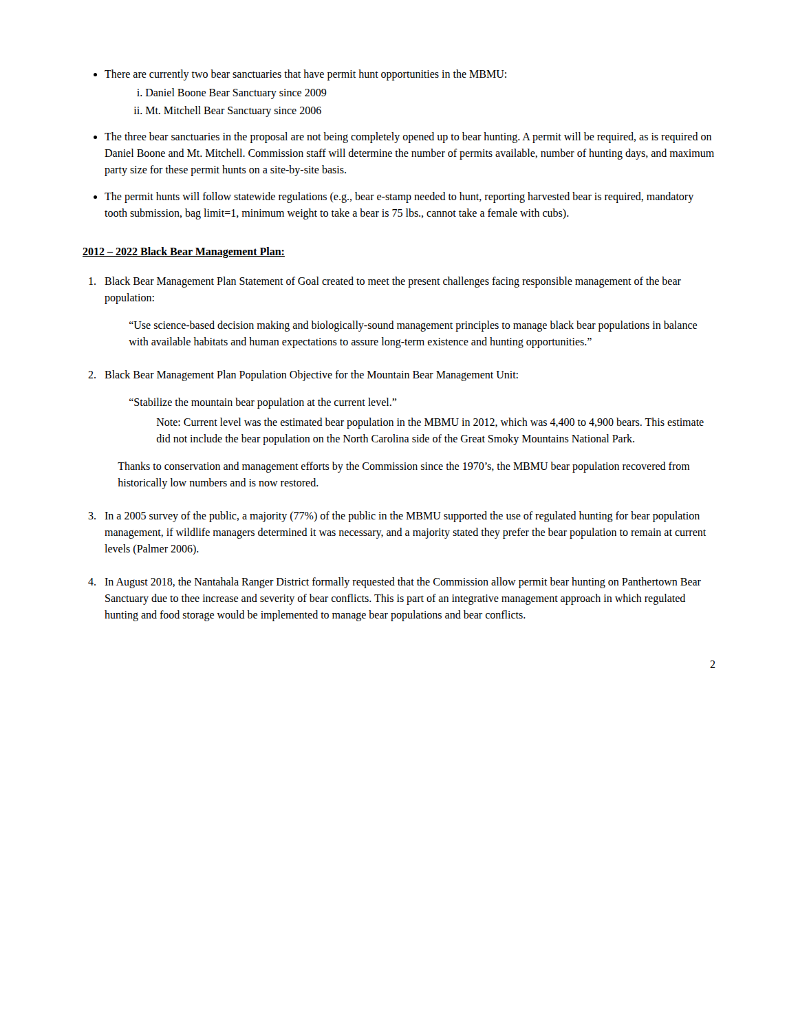There are currently two bear sanctuaries that have permit hunt opportunities in the MBMU:
Daniel Boone Bear Sanctuary since 2009
Mt. Mitchell Bear Sanctuary since 2006
The three bear sanctuaries in the proposal are not being completely opened up to bear hunting. A permit will be required, as is required on Daniel Boone and Mt. Mitchell. Commission staff will determine the number of permits available, number of hunting days, and maximum party size for these permit hunts on a site-by-site basis.
The permit hunts will follow statewide regulations (e.g., bear e-stamp needed to hunt, reporting harvested bear is required, mandatory tooth submission, bag limit=1, minimum weight to take a bear is 75 lbs., cannot take a female with cubs).
2012 – 2022 Black Bear Management Plan:
Black Bear Management Plan Statement of Goal created to meet the present challenges facing responsible management of the bear population:
“Use science-based decision making and biologically-sound management principles to manage black bear populations in balance with available habitats and human expectations to assure long-term existence and hunting opportunities.”
Black Bear Management Plan Population Objective for the Mountain Bear Management Unit:
“Stabilize the mountain bear population at the current level.”
Note: Current level was the estimated bear population in the MBMU in 2012, which was 4,400 to 4,900 bears. This estimate did not include the bear population on the North Carolina side of the Great Smoky Mountains National Park.
Thanks to conservation and management efforts by the Commission since the 1970’s, the MBMU bear population recovered from historically low numbers and is now restored.
In a 2005 survey of the public, a majority (77%) of the public in the MBMU supported the use of regulated hunting for bear population management, if wildlife managers determined it was necessary, and a majority stated they prefer the bear population to remain at current levels (Palmer 2006).
In August 2018, the Nantahala Ranger District formally requested that the Commission allow permit bear hunting on Panthertown Bear Sanctuary due to thee increase and severity of bear conflicts. This is part of an integrative management approach in which regulated hunting and food storage would be implemented to manage bear populations and bear conflicts.
2